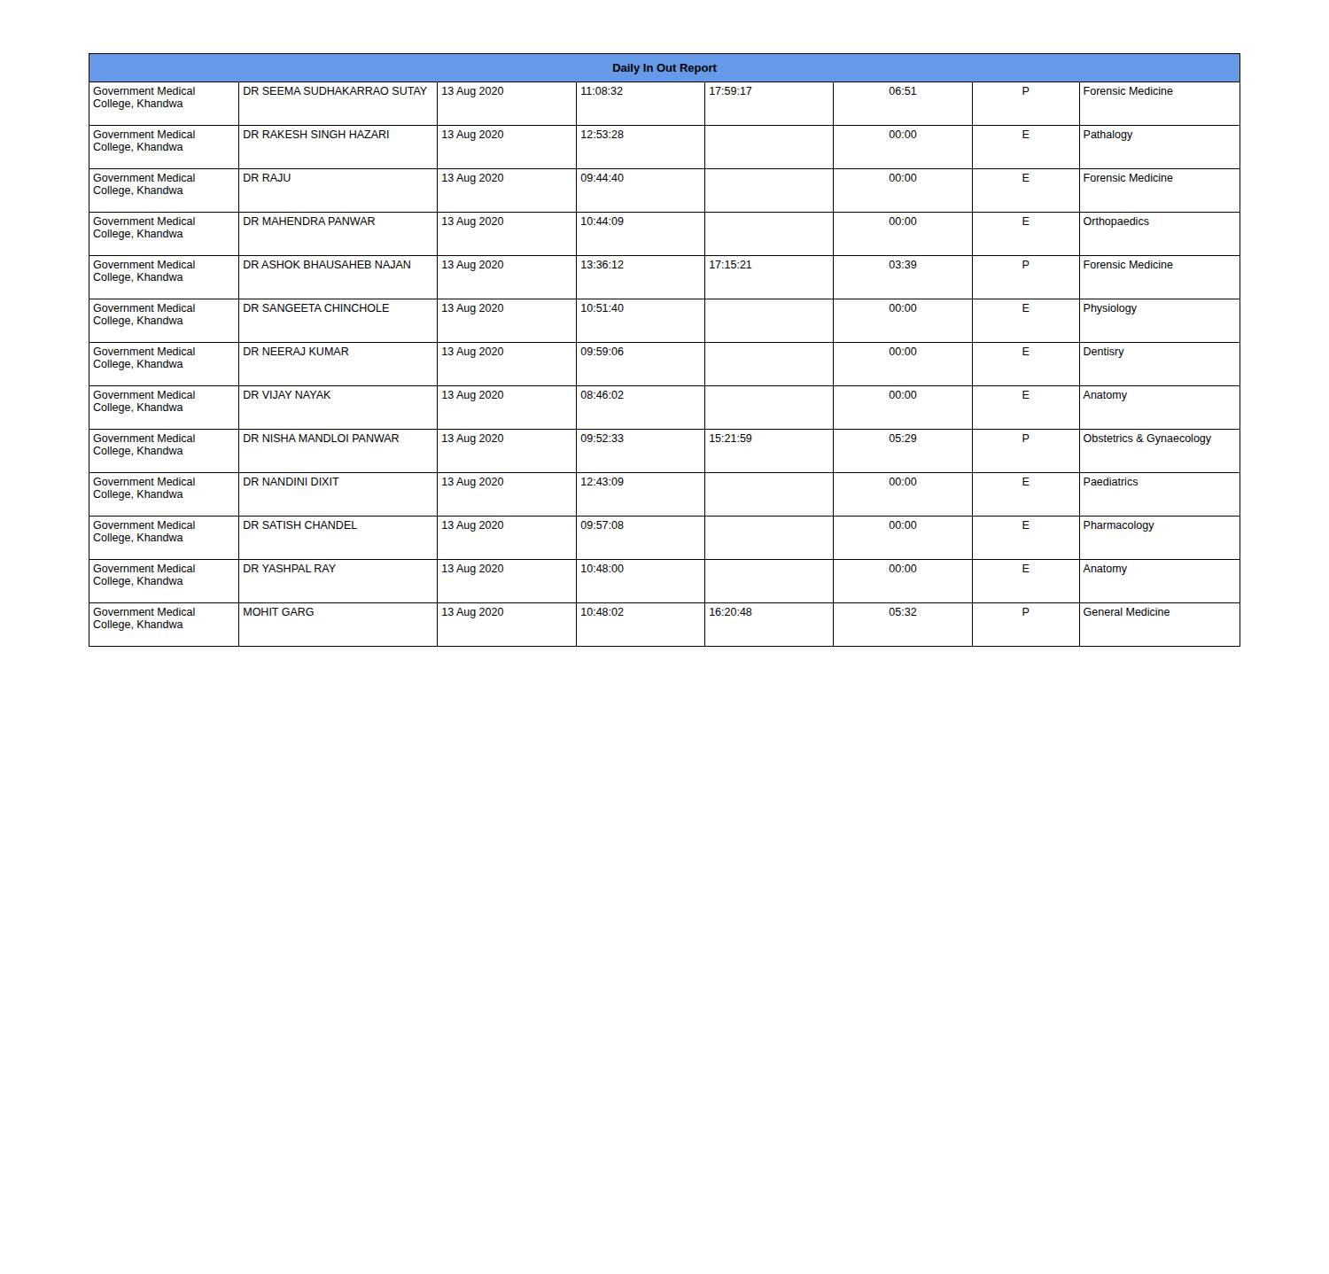Daily In Out Report
| Government Medical College, Khandwa | DR SEEMA SUDHAKARRAO SUTAY | 13 Aug 2020 | 11:08:32 | 17:59:17 | 06:51 | P | Forensic Medicine |
| Government Medical College, Khandwa | DR RAKESH SINGH HAZARI | 13 Aug 2020 | 12:53:28 | | 00:00 | E | Pathalogy |
| Government Medical College, Khandwa | DR RAJU | 13 Aug 2020 | 09:44:40 | | 00:00 | E | Forensic Medicine |
| Government Medical College, Khandwa | DR MAHENDRA PANWAR | 13 Aug 2020 | 10:44:09 | | 00:00 | E | Orthopaedics |
| Government Medical College, Khandwa | DR ASHOK BHAUSAHEB NAJAN | 13 Aug 2020 | 13:36:12 | 17:15:21 | 03:39 | P | Forensic Medicine |
| Government Medical College, Khandwa | DR SANGEETA CHINCHOLE | 13 Aug 2020 | 10:51:40 | | 00:00 | E | Physiology |
| Government Medical College, Khandwa | DR NEERAJ KUMAR | 13 Aug 2020 | 09:59:06 | | 00:00 | E | Dentisry |
| Government Medical College, Khandwa | DR VIJAY NAYAK | 13 Aug 2020 | 08:46:02 | | 00:00 | E | Anatomy |
| Government Medical College, Khandwa | DR NISHA MANDLOI PANWAR | 13 Aug 2020 | 09:52:33 | 15:21:59 | 05:29 | P | Obstetrics & Gynaecology |
| Government Medical College, Khandwa | DR NANDINI DIXIT | 13 Aug 2020 | 12:43:09 | | 00:00 | E | Paediatrics |
| Government Medical College, Khandwa | DR SATISH CHANDEL | 13 Aug 2020 | 09:57:08 | | 00:00 | E | Pharmacology |
| Government Medical College, Khandwa | DR YASHPAL RAY | 13 Aug 2020 | 10:48:00 | | 00:00 | E | Anatomy |
| Government Medical College, Khandwa | MOHIT GARG | 13 Aug 2020 | 10:48:02 | 16:20:48 | 05:32 | P | General Medicine |